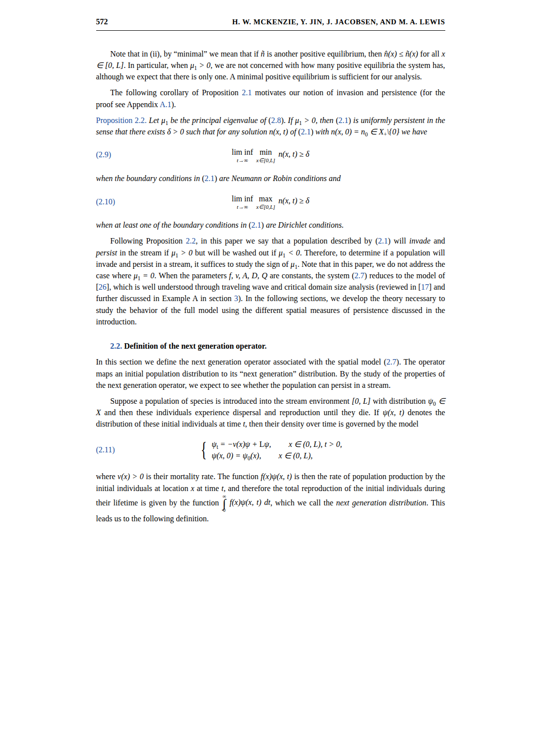572 H. W. MCKENZIE, Y. JIN, J. JACOBSEN, AND M. A. LEWIS
Note that in (ii), by “minimal” we mean that if ñ is another positive equilibrium, then n̂(x) ≤ ñ(x) for all x ∈ [0, L]. In particular, when μ1 > 0, we are not concerned with how many positive equilibria the system has, although we expect that there is only one. A minimal positive equilibrium is sufficient for our analysis.
The following corollary of Proposition 2.1 motivates our notion of invasion and persistence (for the proof see Appendix A.1).
Proposition 2.2. Let μ1 be the principal eigenvalue of (2.8). If μ1 > 0, then (2.1) is uniformly persistent in the sense that there exists δ > 0 such that for any solution n(x, t) of (2.1) with n(x, 0) = n0 ∈ X+\{0} we have
(2.9) lim inf t→∞ min x∈[0,L] n(x, t) ≥ δ
when the boundary conditions in (2.1) are Neumann or Robin conditions and
(2.10) lim inf t→∞ max x∈[0,L] n(x, t) ≥ δ
when at least one of the boundary conditions in (2.1) are Dirichlet conditions.
Following Proposition 2.2, in this paper we say that a population described by (2.1) will invade and persist in the stream if μ1 > 0 but will be washed out if μ1 < 0. Therefore, to determine if a population will invade and persist in a stream, it suffices to study the sign of μ1. Note that in this paper, we do not address the case where μ1 = 0. When the parameters f, v, A, D, Q are constants, the system (2.7) reduces to the model of [26], which is well understood through traveling wave and critical domain size analysis (reviewed in [17] and further discussed in Example A in section 3). In the following sections, we develop the theory necessary to study the behavior of the full model using the different spatial measures of persistence discussed in the introduction.
2.2. Definition of the next generation operator.
In this section we define the next generation operator associated with the spatial model (2.7). The operator maps an initial population distribution to its “next generation” distribution. By the study of the properties of the next generation operator, we expect to see whether the population can persist in a stream.
Suppose a population of species is introduced into the stream environment [0, L] with distribution ψ0 ∈ X and then these individuals experience dispersal and reproduction until they die. If ψ(x, t) denotes the distribution of these initial individuals at time t, then their density over time is governed by the model
(2.11) { ψt = −v(x)ψ + Lψ,x ∈ (0, L), t > 0, ψ(x, 0) = ψ0(x),x ∈ (0, L),
where v(x) > 0 is their mortality rate. The function f(x)ψ(x, t) is then the rate of population production by the initial individuals at location x at time t, and therefore the total reproduction of the initial individuals during their lifetime is given by the function ∞∫0 f(x)ψ(x, t) dt, which we call the next generation distribution. This leads us to the following definition.